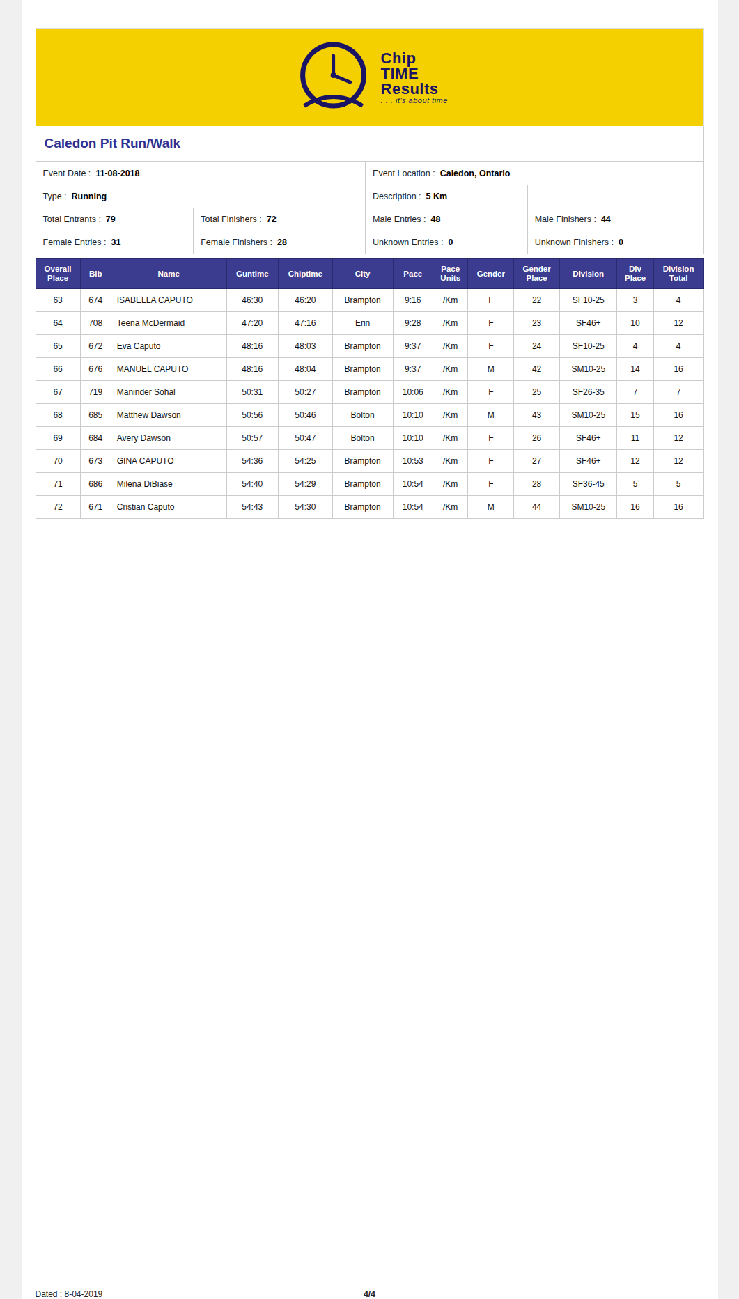Chip
TIME
Results
. . . it's about time
Caledon Pit Run/Walk
| Event Date : 11-08-2018 | Event Location : Caledon, Ontario |
| Type : Running | Description : 5 Km | |
| Total Entrants : 79 | Total Finishers : 72 | Male Entries : 48 | Male Finishers : 44 |
| Female Entries : 31 | Female Finishers : 28 | Unknown Entries : 0 | Unknown Finishers : 0 |
| Overall Place | Bib | Name | Guntime | Chiptime | City | Pace | Pace Units | Gender | Gender Place | Division | Div Place | Division Total |
| --- | --- | --- | --- | --- | --- | --- | --- | --- | --- | --- | --- | --- |
| 63 | 674 | ISABELLA CAPUTO | 46:30 | 46:20 | Brampton | 9:16 | /Km | F | 22 | SF10-25 | 3 | 4 |
| 64 | 708 | Teena McDermaid | 47:20 | 47:16 | Erin | 9:28 | /Km | F | 23 | SF46+ | 10 | 12 |
| 65 | 672 | Eva Caputo | 48:16 | 48:03 | Brampton | 9:37 | /Km | F | 24 | SF10-25 | 4 | 4 |
| 66 | 676 | MANUEL CAPUTO | 48:16 | 48:04 | Brampton | 9:37 | /Km | M | 42 | SM10-25 | 14 | 16 |
| 67 | 719 | Maninder Sohal | 50:31 | 50:27 | Brampton | 10:06 | /Km | F | 25 | SF26-35 | 7 | 7 |
| 68 | 685 | Matthew Dawson | 50:56 | 50:46 | Bolton | 10:10 | /Km | M | 43 | SM10-25 | 15 | 16 |
| 69 | 684 | Avery Dawson | 50:57 | 50:47 | Bolton | 10:10 | /Km | F | 26 | SF46+ | 11 | 12 |
| 70 | 673 | GINA CAPUTO | 54:36 | 54:25 | Brampton | 10:53 | /Km | F | 27 | SF46+ | 12 | 12 |
| 71 | 686 | Milena DiBiase | 54:40 | 54:29 | Brampton | 10:54 | /Km | F | 28 | SF36-45 | 5 | 5 |
| 72 | 671 | Cristian Caputo | 54:43 | 54:30 | Brampton | 10:54 | /Km | M | 44 | SM10-25 | 16 | 16 |
Dated : 8-04-2019 4/4